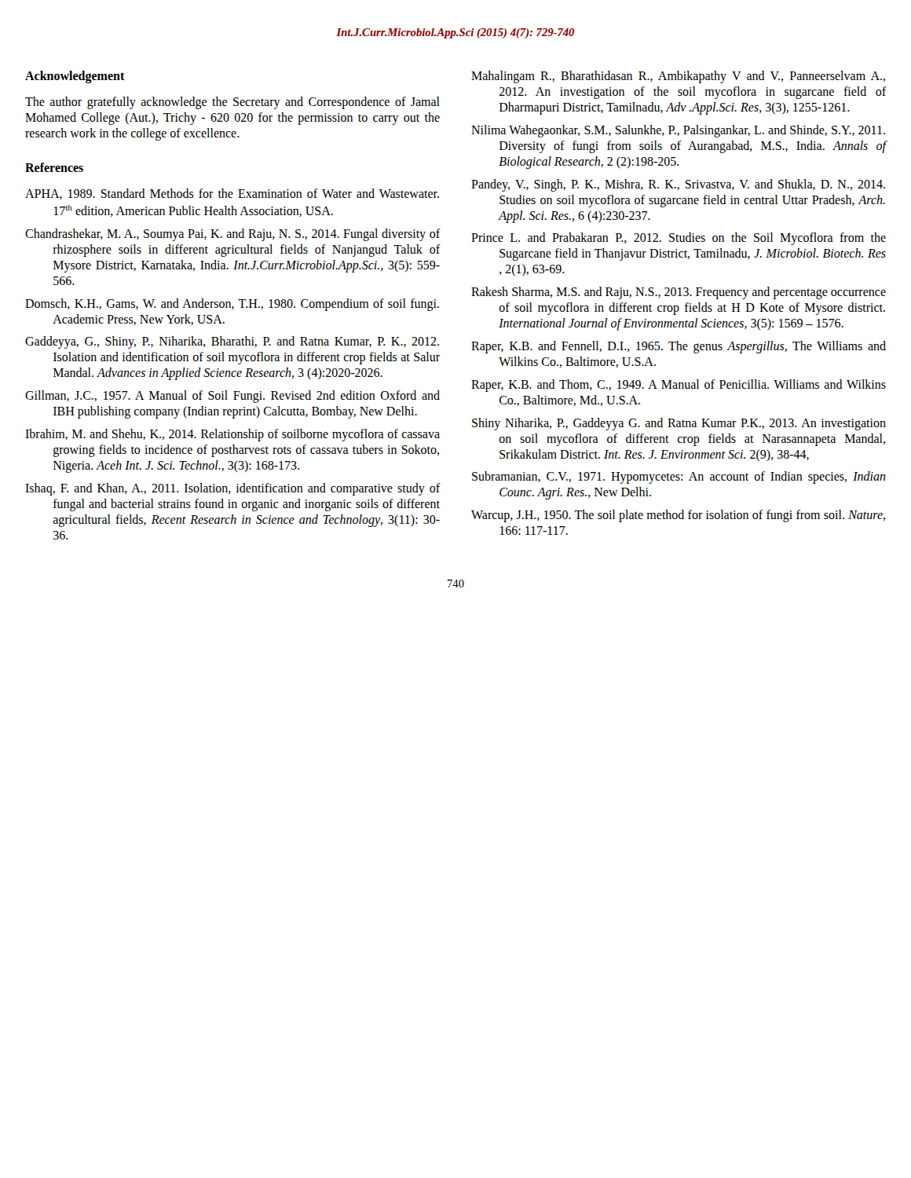Int.J.Curr.Microbiol.App.Sci (2015) 4(7): 729-740
Acknowledgement
The author gratefully acknowledge the Secretary and Correspondence of Jamal Mohamed College (Aut.), Trichy - 620 020 for the permission to carry out the research work in the college of excellence.
References
APHA, 1989. Standard Methods for the Examination of Water and Wastewater. 17th edition, American Public Health Association, USA.
Chandrashekar, M. A., Soumya Pai, K. and Raju, N. S., 2014. Fungal diversity of rhizosphere soils in different agricultural fields of Nanjangud Taluk of Mysore District, Karnataka, India. Int.J.Curr.Microbiol.App.Sci., 3(5): 559-566.
Domsch, K.H., Gams, W. and Anderson, T.H., 1980. Compendium of soil fungi. Academic Press, New York, USA.
Gaddeyya, G., Shiny, P., Niharika, Bharathi, P. and Ratna Kumar, P. K., 2012. Isolation and identification of soil mycoflora in different crop fields at Salur Mandal. Advances in Applied Science Research, 3 (4):2020-2026.
Gillman, J.C., 1957. A Manual of Soil Fungi. Revised 2nd edition Oxford and IBH publishing company (Indian reprint) Calcutta, Bombay, New Delhi.
Ibrahim, M. and Shehu, K., 2014. Relationship of soilborne mycoflora of cassava growing fields to incidence of postharvest rots of cassava tubers in Sokoto, Nigeria. Aceh Int. J. Sci. Technol., 3(3): 168-173.
Ishaq, F. and Khan, A., 2011. Isolation, identification and comparative study of fungal and bacterial strains found in organic and inorganic soils of different agricultural fields, Recent Research in Science and Technology, 3(11): 30-36.
Mahalingam R., Bharathidasan R., Ambikapathy V and V., Panneerselvam A., 2012. An investigation of the soil mycoflora in sugarcane field of Dharmapuri District, Tamilnadu, Adv .Appl.Sci. Res, 3(3), 1255-1261.
Nilima Wahegaonkar, S.M., Salunkhe, P., Palsingankar, L. and Shinde, S.Y., 2011. Diversity of fungi from soils of Aurangabad, M.S., India. Annals of Biological Research, 2 (2):198-205.
Pandey, V., Singh, P. K., Mishra, R. K., Srivastva, V. and Shukla, D. N., 2014. Studies on soil mycoflora of sugarcane field in central Uttar Pradesh, Arch. Appl. Sci. Res., 6 (4):230-237.
Prince L. and Prabakaran P., 2012. Studies on the Soil Mycoflora from the Sugarcane field in Thanjavur District, Tamilnadu, J. Microbiol. Biotech. Res , 2(1), 63-69.
Rakesh Sharma, M.S. and Raju, N.S., 2013. Frequency and percentage occurrence of soil mycoflora in different crop fields at H D Kote of Mysore district. International Journal of Environmental Sciences, 3(5): 1569 – 1576.
Raper, K.B. and Fennell, D.I., 1965. The genus Aspergillus, The Williams and Wilkins Co., Baltimore, U.S.A.
Raper, K.B. and Thom, C., 1949. A Manual of Penicillia. Williams and Wilkins Co., Baltimore, Md., U.S.A.
Shiny Niharika, P., Gaddeyya G. and Ratna Kumar P.K., 2013. An investigation on soil mycoflora of different crop fields at Narasannapeta Mandal, Srikakulam District. Int. Res. J. Environment Sci. 2(9), 38-44,
Subramanian, C.V., 1971. Hypomycetes: An account of Indian species, Indian Counc. Agri. Res., New Delhi.
Warcup, J.H., 1950. The soil plate method for isolation of fungi from soil. Nature, 166: 117-117.
740